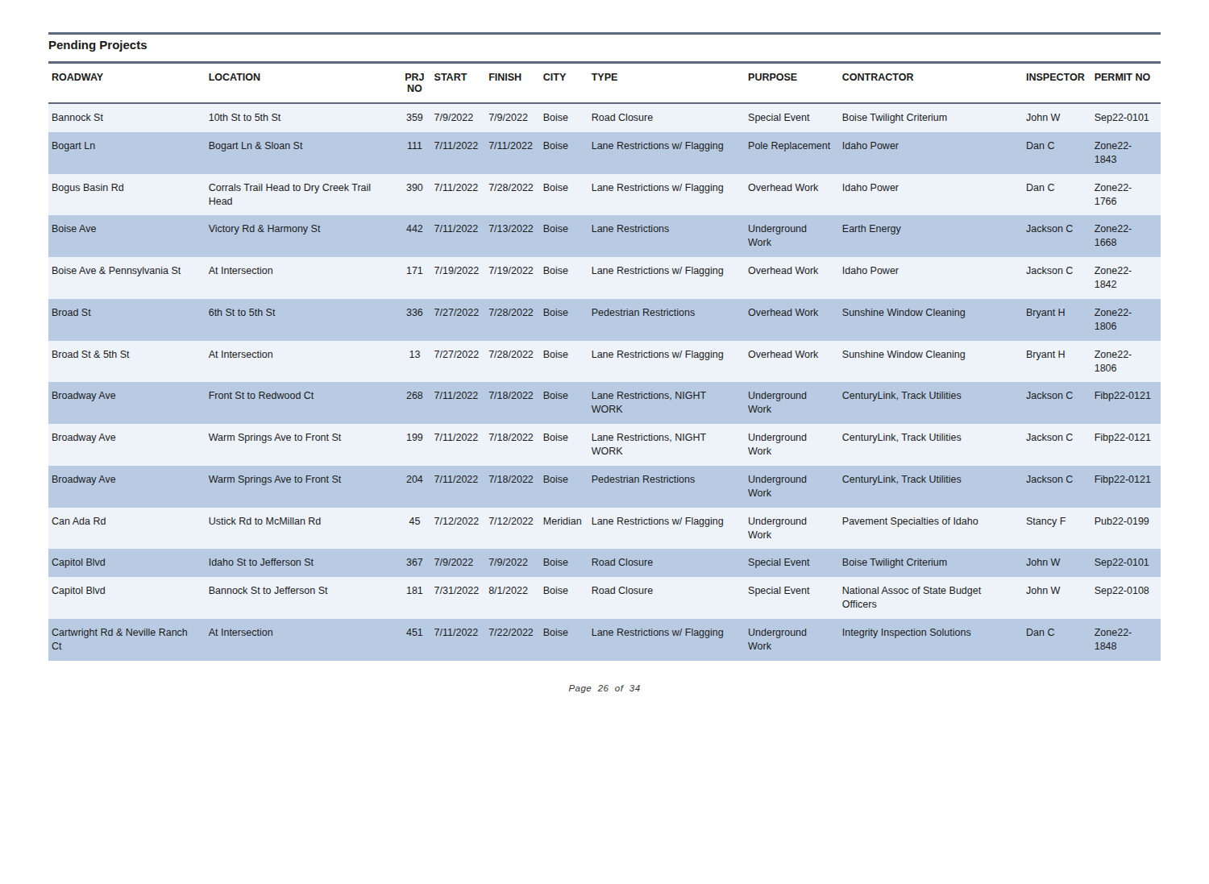Pending Projects
| ROADWAY | LOCATION | PRJ NO | START | FINISH | CITY | TYPE | PURPOSE | CONTRACTOR | INSPECTOR | PERMIT NO |
| --- | --- | --- | --- | --- | --- | --- | --- | --- | --- | --- |
| Bannock St | 10th St to 5th St | 359 | 7/9/2022 | 7/9/2022 | Boise | Road Closure | Special Event | Boise Twilight Criterium | John W | Sep22-0101 |
| Bogart Ln | Bogart Ln & Sloan St | 111 | 7/11/2022 | 7/11/2022 | Boise | Lane Restrictions w/ Flagging | Pole Replacement | Idaho Power | Dan C | Zone22-1843 |
| Bogus Basin Rd | Corrals Trail Head to Dry Creek Trail Head | 390 | 7/11/2022 | 7/28/2022 | Boise | Lane Restrictions w/ Flagging | Overhead Work | Idaho Power | Dan C | Zone22-1766 |
| Boise Ave | Victory Rd & Harmony St | 442 | 7/11/2022 | 7/13/2022 | Boise | Lane Restrictions | Underground Work | Earth Energy | Jackson C | Zone22-1668 |
| Boise Ave & Pennsylvania St | At Intersection | 171 | 7/19/2022 | 7/19/2022 | Boise | Lane Restrictions w/ Flagging | Overhead Work | Idaho Power | Jackson C | Zone22-1842 |
| Broad St | 6th St to 5th St | 336 | 7/27/2022 | 7/28/2022 | Boise | Pedestrian Restrictions | Overhead Work | Sunshine Window Cleaning | Bryant H | Zone22-1806 |
| Broad St & 5th St | At Intersection | 13 | 7/27/2022 | 7/28/2022 | Boise | Lane Restrictions w/ Flagging | Overhead Work | Sunshine Window Cleaning | Bryant H | Zone22-1806 |
| Broadway Ave | Front St to Redwood Ct | 268 | 7/11/2022 | 7/18/2022 | Boise | Lane Restrictions, NIGHT WORK | Underground Work | CenturyLink, Track Utilities | Jackson C | Fibp22-0121 |
| Broadway Ave | Warm Springs Ave to Front St | 199 | 7/11/2022 | 7/18/2022 | Boise | Lane Restrictions, NIGHT WORK | Underground Work | CenturyLink, Track Utilities | Jackson C | Fibp22-0121 |
| Broadway Ave | Warm Springs Ave to Front St | 204 | 7/11/2022 | 7/18/2022 | Boise | Pedestrian Restrictions | Underground Work | CenturyLink, Track Utilities | Jackson C | Fibp22-0121 |
| Can Ada Rd | Ustick Rd to McMillan Rd | 45 | 7/12/2022 | 7/12/2022 | Meridian | Lane Restrictions w/ Flagging | Underground Work | Pavement Specialties of Idaho | Stancy F | Pub22-0199 |
| Capitol Blvd | Idaho St to Jefferson St | 367 | 7/9/2022 | 7/9/2022 | Boise | Road Closure | Special Event | Boise Twilight Criterium | John W | Sep22-0101 |
| Capitol Blvd | Bannock St to Jefferson St | 181 | 7/31/2022 | 8/1/2022 | Boise | Road Closure | Special Event | National Assoc of State Budget Officers | John W | Sep22-0108 |
| Cartwright Rd & Neville Ranch Ct | At Intersection | 451 | 7/11/2022 | 7/22/2022 | Boise | Lane Restrictions w/ Flagging | Underground Work | Integrity Inspection Solutions | Dan C | Zone22-1848 |
Page 26 of 34